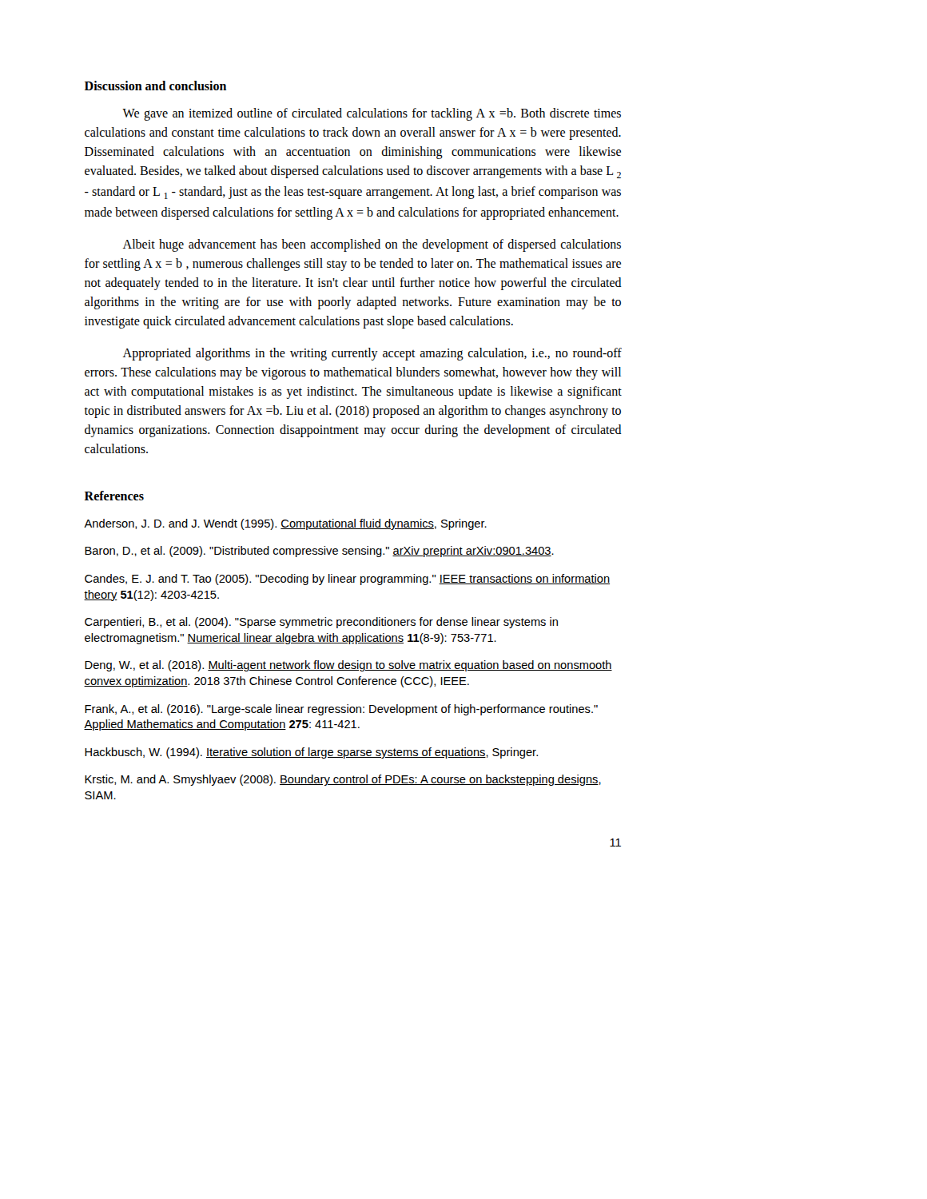Discussion and conclusion
We gave an itemized outline of circulated calculations for tackling A x =b. Both discrete times calculations and constant time calculations to track down an overall answer for A x = b were presented. Disseminated calculations with an accentuation on diminishing communications were likewise evaluated. Besides, we talked about dispersed calculations used to discover arrangements with a base L 2 - standard or L 1 - standard, just as the leas test-square arrangement. At long last, a brief comparison was made between dispersed calculations for settling A x = b and calculations for appropriated enhancement.
Albeit huge advancement has been accomplished on the development of dispersed calculations for settling A x = b , numerous challenges still stay to be tended to later on. The mathematical issues are not adequately tended to in the literature. It isn't clear until further notice how powerful the circulated algorithms in the writing are for use with poorly adapted networks. Future examination may be to investigate quick circulated advancement calculations past slope based calculations.
Appropriated algorithms in the writing currently accept amazing calculation, i.e., no round-off errors. These calculations may be vigorous to mathematical blunders somewhat, however how they will act with computational mistakes is as yet indistinct. The simultaneous update is likewise a significant topic in distributed answers for Ax =b. Liu et al. (2018) proposed an algorithm to changes asynchrony to dynamics organizations. Connection disappointment may occur during the development of circulated calculations.
References
Anderson, J. D. and J. Wendt (1995). Computational fluid dynamics, Springer.
Baron, D., et al. (2009). "Distributed compressive sensing." arXiv preprint arXiv:0901.3403.
Candes, E. J. and T. Tao (2005). "Decoding by linear programming." IEEE transactions on information theory 51(12): 4203-4215.
Carpentieri, B., et al. (2004). "Sparse symmetric preconditioners for dense linear systems in electromagnetism." Numerical linear algebra with applications 11(8-9): 753-771.
Deng, W., et al. (2018). Multi-agent network flow design to solve matrix equation based on nonsmooth convex optimization. 2018 37th Chinese Control Conference (CCC), IEEE.
Frank, A., et al. (2016). "Large-scale linear regression: Development of high-performance routines." Applied Mathematics and Computation 275: 411-421.
Hackbusch, W. (1994). Iterative solution of large sparse systems of equations, Springer.
Krstic, M. and A. Smyshlyaev (2008). Boundary control of PDEs: A course on backstepping designs, SIAM.
11